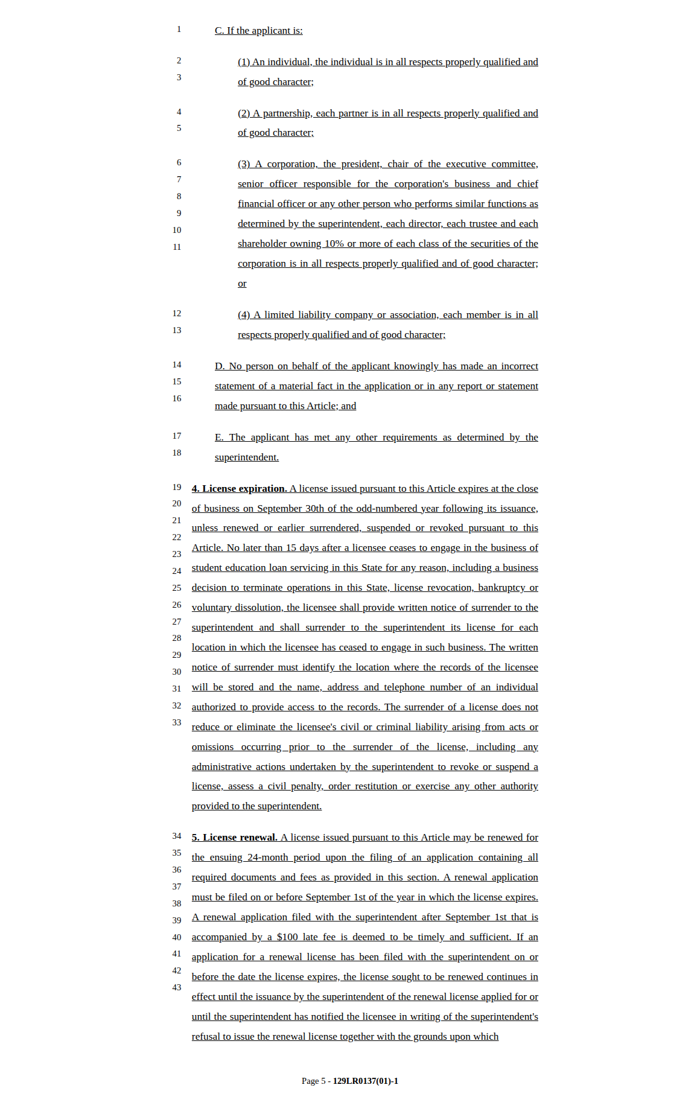1
C. If the applicant is:
2 3
(1) An individual, the individual is in all respects properly qualified and of good character;
4 5
(2) A partnership, each partner is in all respects properly qualified and of good character;
6 7 8 9 10 11
(3) A corporation, the president, chair of the executive committee, senior officer responsible for the corporation's business and chief financial officer or any other person who performs similar functions as determined by the superintendent, each director, each trustee and each shareholder owning 10% or more of each class of the securities of the corporation is in all respects properly qualified and of good character; or
12 13
(4) A limited liability company or association, each member is in all respects properly qualified and of good character;
14 15 16
D. No person on behalf of the applicant knowingly has made an incorrect statement of a material fact in the application or in any report or statement made pursuant to this Article; and
17 18
E. The applicant has met any other requirements as determined by the superintendent.
19 20 21 22 23 24 25 26 27 28 29 30 31 32 33
4. License expiration. A license issued pursuant to this Article expires at the close of business on September 30th of the odd-numbered year following its issuance, unless renewed or earlier surrendered, suspended or revoked pursuant to this Article. No later than 15 days after a licensee ceases to engage in the business of student education loan servicing in this State for any reason, including a business decision to terminate operations in this State, license revocation, bankruptcy or voluntary dissolution, the licensee shall provide written notice of surrender to the superintendent and shall surrender to the superintendent its license for each location in which the licensee has ceased to engage in such business. The written notice of surrender must identify the location where the records of the licensee will be stored and the name, address and telephone number of an individual authorized to provide access to the records. The surrender of a license does not reduce or eliminate the licensee's civil or criminal liability arising from acts or omissions occurring prior to the surrender of the license, including any administrative actions undertaken by the superintendent to revoke or suspend a license, assess a civil penalty, order restitution or exercise any other authority provided to the superintendent.
34 35 36 37 38 39 40 41 42 43
5. License renewal. A license issued pursuant to this Article may be renewed for the ensuing 24-month period upon the filing of an application containing all required documents and fees as provided in this section. A renewal application must be filed on or before September 1st of the year in which the license expires. A renewal application filed with the superintendent after September 1st that is accompanied by a $100 late fee is deemed to be timely and sufficient. If an application for a renewal license has been filed with the superintendent on or before the date the license expires, the license sought to be renewed continues in effect until the issuance by the superintendent of the renewal license applied for or until the superintendent has notified the licensee in writing of the superintendent's refusal to issue the renewal license together with the grounds upon which
Page 5 - 129LR0137(01)-1